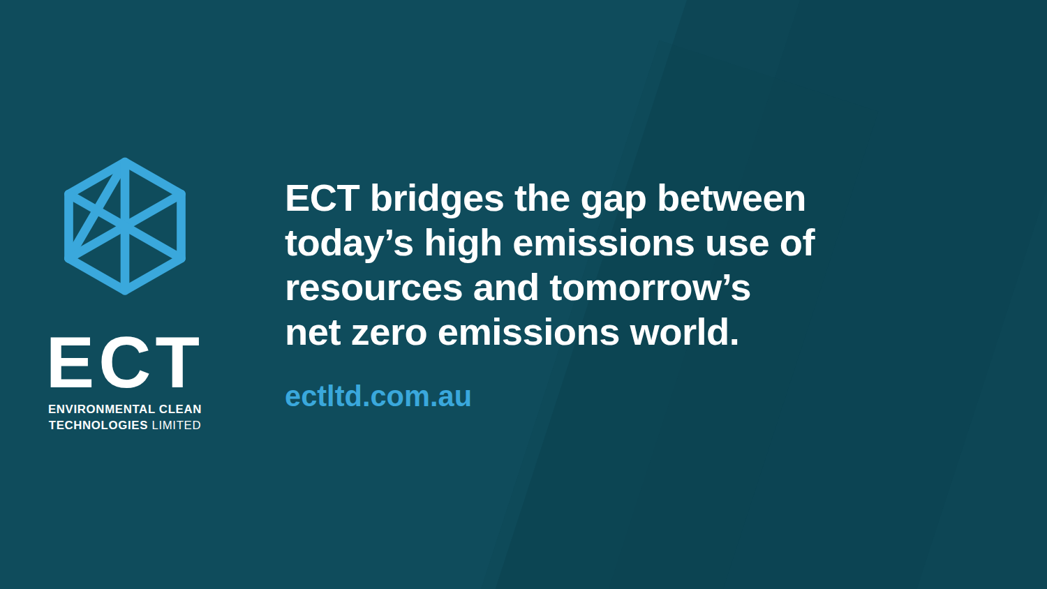ECT
Environmental Clean
Technologies Limited
ECT bridges the gap between today’s high emissions use of resources and tomorrow’s net zero emissions world.
ectltd.com.au